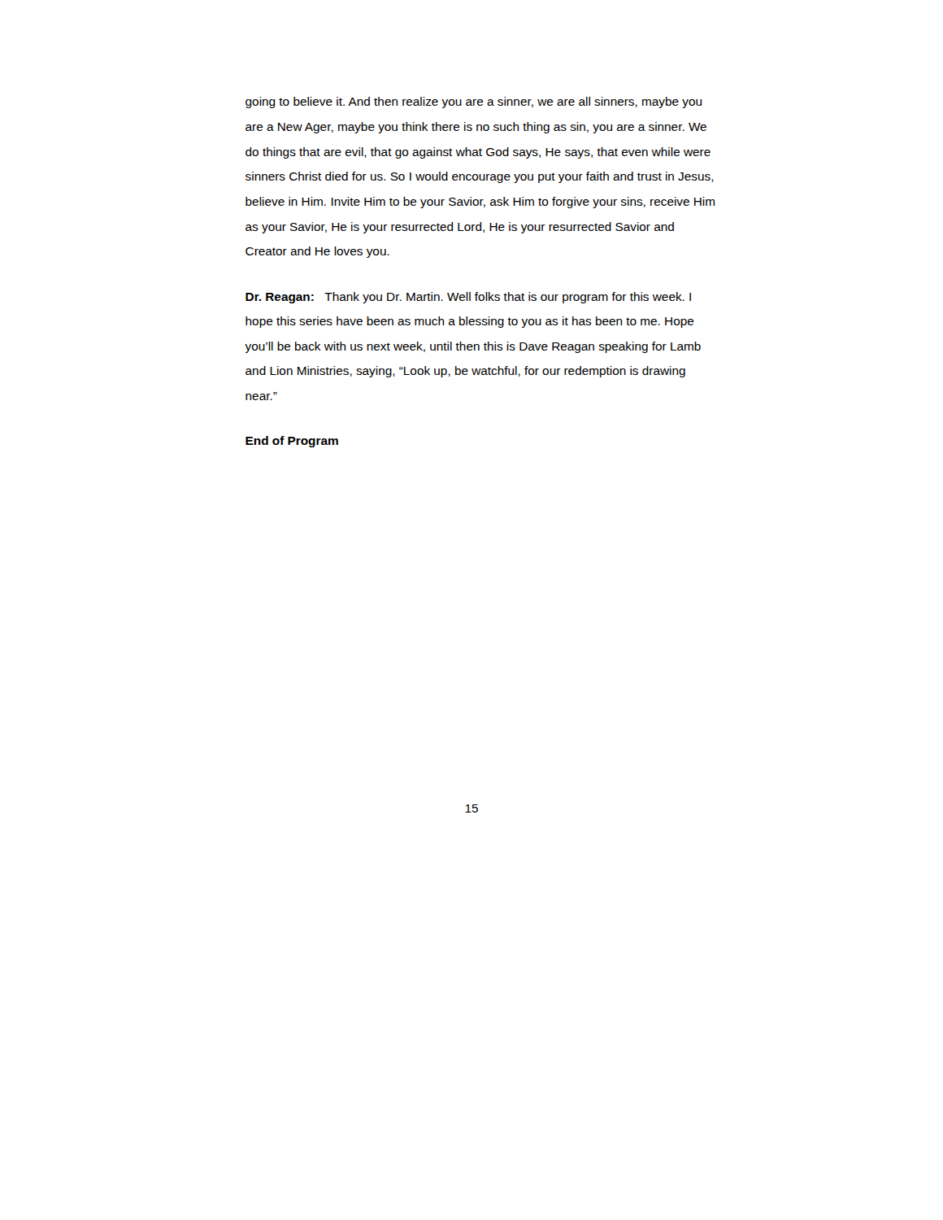going to believe it. And then realize you are a sinner, we are all sinners, maybe you are a New Ager, maybe you think there is no such thing as sin, you are a sinner. We do things that are evil, that go against what God says, He says, that even while were sinners Christ died for us. So I would encourage you put your faith and trust in Jesus, believe in Him. Invite Him to be your Savior, ask Him to forgive your sins, receive Him as your Savior, He is your resurrected Lord, He is your resurrected Savior and Creator and He loves you.
Dr. Reagan: Thank you Dr. Martin. Well folks that is our program for this week. I hope this series have been as much a blessing to you as it has been to me. Hope you’ll be back with us next week, until then this is Dave Reagan speaking for Lamb and Lion Ministries, saying, “Look up, be watchful, for our redemption is drawing near.”
End of Program
15